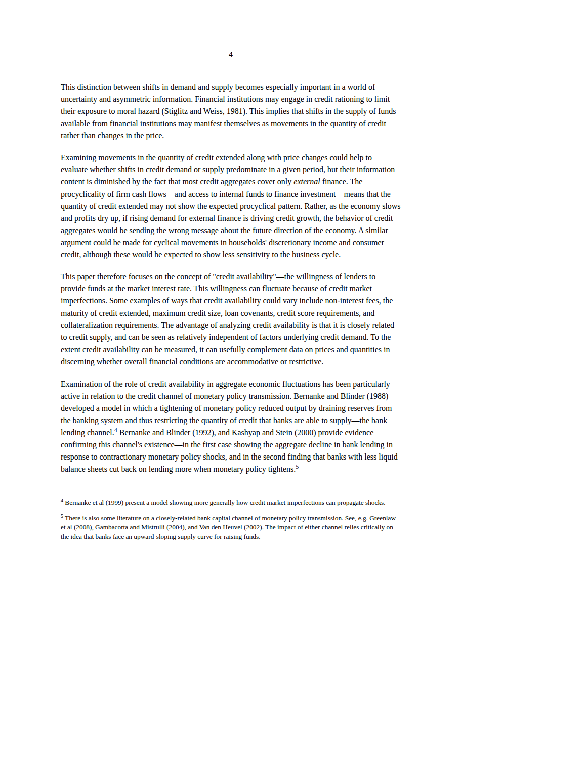4
This distinction between shifts in demand and supply becomes especially important in a world of uncertainty and asymmetric information. Financial institutions may engage in credit rationing to limit their exposure to moral hazard (Stiglitz and Weiss, 1981). This implies that shifts in the supply of funds available from financial institutions may manifest themselves as movements in the quantity of credit rather than changes in the price.
Examining movements in the quantity of credit extended along with price changes could help to evaluate whether shifts in credit demand or supply predominate in a given period, but their information content is diminished by the fact that most credit aggregates cover only external finance. The procyclicality of firm cash flows—and access to internal funds to finance investment—means that the quantity of credit extended may not show the expected procyclical pattern. Rather, as the economy slows and profits dry up, if rising demand for external finance is driving credit growth, the behavior of credit aggregates would be sending the wrong message about the future direction of the economy. A similar argument could be made for cyclical movements in households' discretionary income and consumer credit, although these would be expected to show less sensitivity to the business cycle.
This paper therefore focuses on the concept of "credit availability"—the willingness of lenders to provide funds at the market interest rate. This willingness can fluctuate because of credit market imperfections. Some examples of ways that credit availability could vary include non-interest fees, the maturity of credit extended, maximum credit size, loan covenants, credit score requirements, and collateralization requirements. The advantage of analyzing credit availability is that it is closely related to credit supply, and can be seen as relatively independent of factors underlying credit demand. To the extent credit availability can be measured, it can usefully complement data on prices and quantities in discerning whether overall financial conditions are accommodative or restrictive.
Examination of the role of credit availability in aggregate economic fluctuations has been particularly active in relation to the credit channel of monetary policy transmission. Bernanke and Blinder (1988) developed a model in which a tightening of monetary policy reduced output by draining reserves from the banking system and thus restricting the quantity of credit that banks are able to supply—the bank lending channel.4 Bernanke and Blinder (1992), and Kashyap and Stein (2000) provide evidence confirming this channel's existence—in the first case showing the aggregate decline in bank lending in response to contractionary monetary policy shocks, and in the second finding that banks with less liquid balance sheets cut back on lending more when monetary policy tightens.5
4 Bernanke et al (1999) present a model showing more generally how credit market imperfections can propagate shocks.
5 There is also some literature on a closely-related bank capital channel of monetary policy transmission. See, e.g. Greenlaw et al (2008), Gambacorta and Mistrulli (2004), and Van den Heuvel (2002). The impact of either channel relies critically on the idea that banks face an upward-sloping supply curve for raising funds.